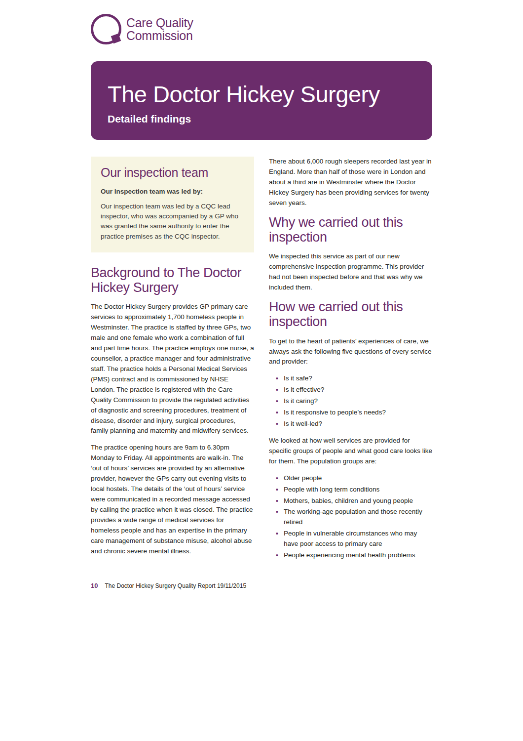Care Quality Commission
The Doctor Hickey Surgery
Detailed findings
Our inspection team
Our inspection team was led by:
Our inspection team was led by a CQC lead inspector, who was accompanied by a GP who was granted the same authority to enter the practice premises as the CQC inspector.
Background to The Doctor Hickey Surgery
The Doctor Hickey Surgery provides GP primary care services to approximately 1,700 homeless people in Westminster. The practice is staffed by three GPs, two male and one female who work a combination of full and part time hours. The practice employs one nurse, a counsellor, a practice manager and four administrative staff. The practice holds a Personal Medical Services (PMS) contract and is commissioned by NHSE London. The practice is registered with the Care Quality Commission to provide the regulated activities of diagnostic and screening procedures, treatment of disease, disorder and injury, surgical procedures, family planning and maternity and midwifery services.
The practice opening hours are 9am to 6.30pm Monday to Friday. All appointments are walk-in. The ‘out of hours’ services are provided by an alternative provider, however the GPs carry out evening visits to local hostels. The details of the ‘out of hours’ service were communicated in a recorded message accessed by calling the practice when it was closed. The practice provides a wide range of medical services for homeless people and has an expertise in the primary care management of substance misuse, alcohol abuse and chronic severe mental illness.
There about 6,000 rough sleepers recorded last year in England. More than half of those were in London and about a third are in Westminster where the Doctor Hickey Surgery has been providing services for twenty seven years.
Why we carried out this inspection
We inspected this service as part of our new comprehensive inspection programme. This provider had not been inspected before and that was why we included them.
How we carried out this inspection
To get to the heart of patients’ experiences of care, we always ask the following five questions of every service and provider:
Is it safe?
Is it effective?
Is it caring?
Is it responsive to people’s needs?
Is it well-led?
We looked at how well services are provided for specific groups of people and what good care looks like for them. The population groups are:
Older people
People with long term conditions
Mothers, babies, children and young people
The working-age population and those recently retired
People in vulnerable circumstances who may have poor access to primary care
People experiencing mental health problems
10 The Doctor Hickey Surgery Quality Report 19/11/2015